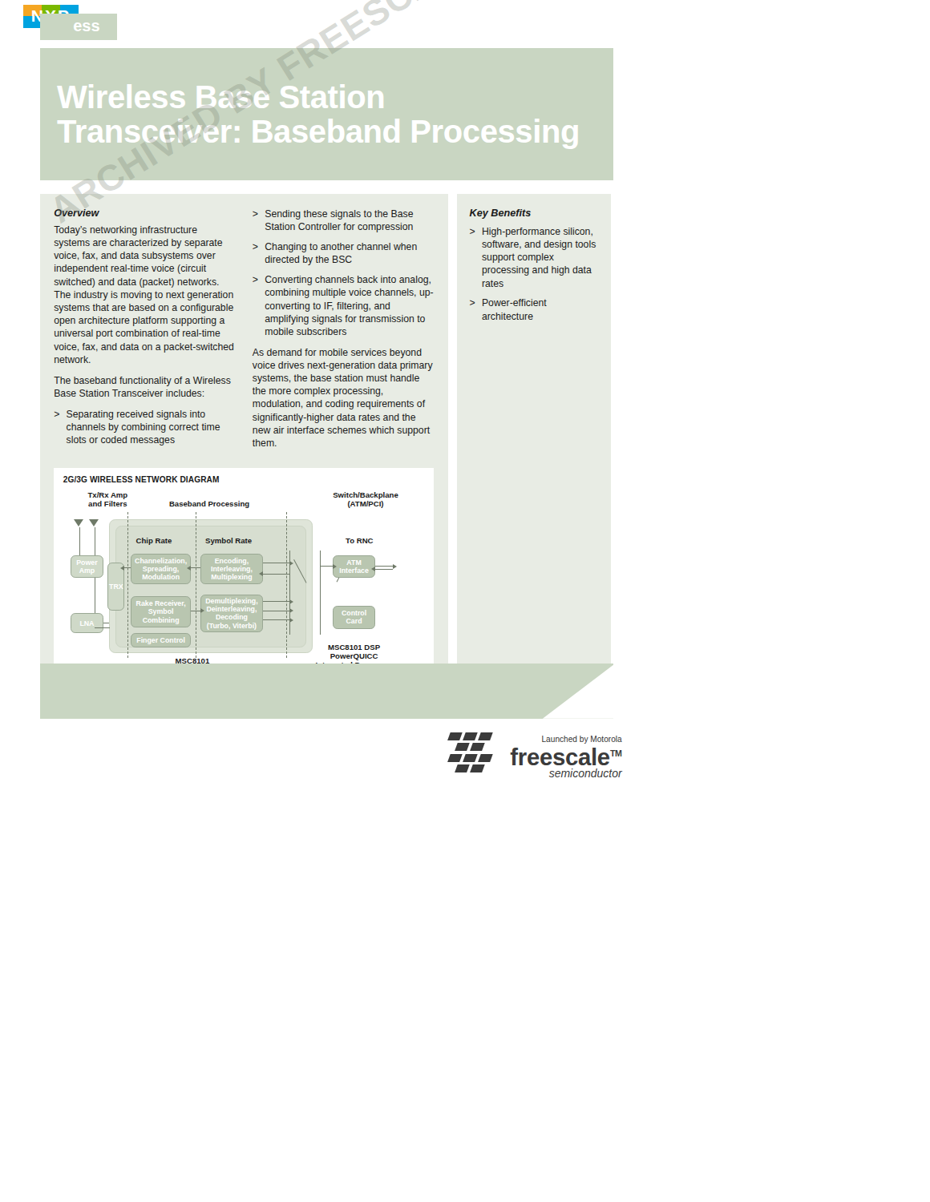NXP
ess
Wireless Base Station
Transceiver: Baseband Processing
Overview
Today’s networking infrastructure systems are characterized by separate voice, fax, and data subsystems over independent real-time voice (circuit switched) and data (packet) networks. The industry is moving to next generation systems that are based on a configurable open architecture platform supporting a universal port combination of real-time voice, fax, and data on a packet-switched network.
The baseband functionality of a Wireless Base Station Transceiver includes:
Separating received signals into channels by combining correct time slots or coded messages
Sending these signals to the Base Station Controller for compression
Changing to another channel when directed by the BSC
Converting channels back into analog, combining multiple voice channels, up-converting to IF, filtering, and amplifying signals for transmission to mobile subscribers
As demand for mobile services beyond voice drives next-generation data primary systems, the base station must handle the more complex processing, modulation, and coding requirements of significantly-higher data rates and the new air interface schemes which support them.
2G/3G WIRELESS NETWORK DIAGRAM
Tx/Rx Amp
and Filters
Baseband Processing
Switch/Backplane
(ATM/PCI)
Chip Rate
Symbol Rate
To RNC
Power
Amp
LNA
TRX
Channelization,
Spreading,
Modulation
Rake Receiver,
Symbol
Combining
Finger Control
Encoding,
Interleaving,
Multiplexing
Demultiplexing,
Deinterleaving,
Decoding
(Turbo, Viterbi)
ATM
Interface
Control
Card
MSC8101
Network-Ready DSP
MSC8101 DSP
PowerQUICC
Integrated Processor
Key Benefits
High-performance silicon, software, and design tools support complex processing and high data rates
Power-efficient architecture
ARCHIVED BY FREESCALE SEMICONDUCTOR, INC.
Launched by Motorola
freescaleTM
semiconductor